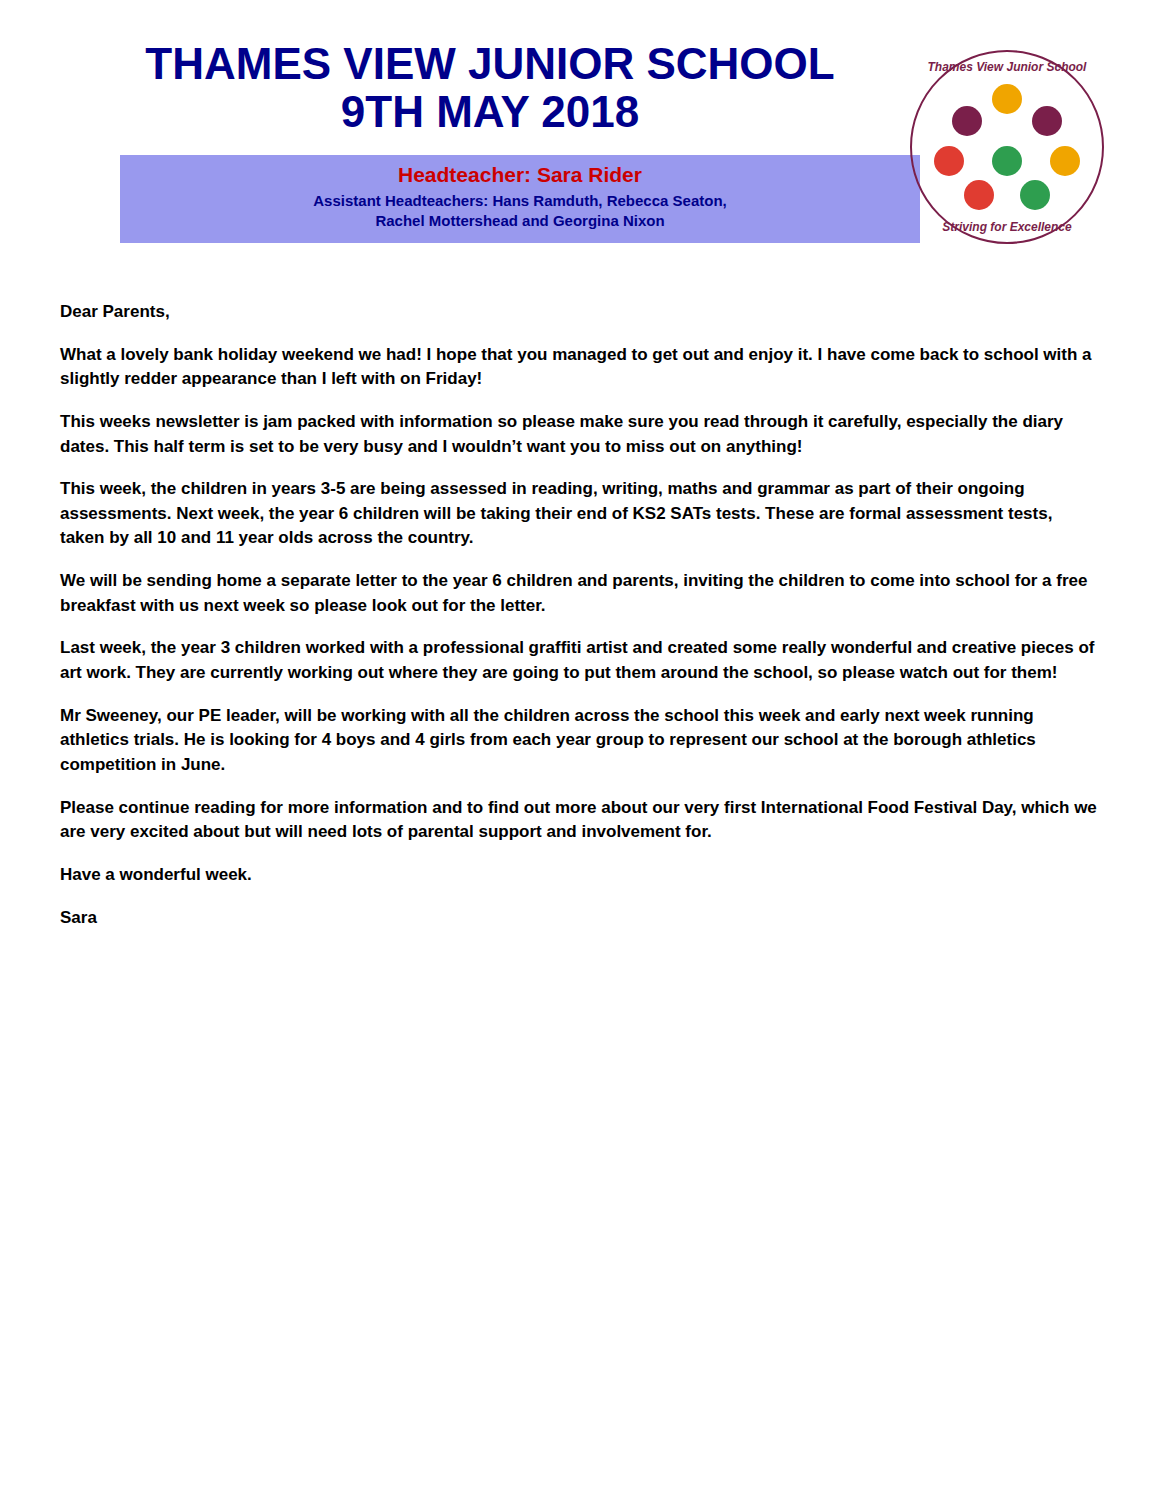THAMES VIEW JUNIOR SCHOOL9TH MAY 2018
Headteacher: Sara Rider
Assistant Headteachers: Hans Ramduth, Rebecca Seaton,
Rachel Mottershead and Georgina Nixon
Thames View Junior School
Striving for Excellence
Dear Parents,
What a lovely bank holiday weekend we had! I hope that you managed to get out and enjoy it. I have come back to school with a slightly redder appearance than I left with on Friday!
This weeks newsletter is jam packed with information so please make sure you read through it carefully, especially the diary dates. This half term is set to be very busy and I wouldn’t want you to miss out on anything!
This week, the children in years 3-5 are being assessed in reading, writing, maths and grammar as part of their ongoing assessments. Next week, the year 6 children will be taking their end of KS2 SATs tests. These are formal assessment tests, taken by all 10 and 11 year olds across the country.
We will be sending home a separate letter to the year 6 children and parents, inviting the children to come into school for a free breakfast with us next week so please look out for the letter.
Last week, the year 3 children worked with a professional graffiti artist and created some really wonderful and creative pieces of art work. They are currently working out where they are going to put them around the school, so please watch out for them!
Mr Sweeney, our PE leader, will be working with all the children across the school this week and early next week running athletics trials. He is looking for 4 boys and 4 girls from each year group to represent our school at the borough athletics competition in June.
Please continue reading for more information and to find out more about our very first International Food Festival Day, which we are very excited about but will need lots of parental support and involvement for.
Have a wonderful week.
Sara